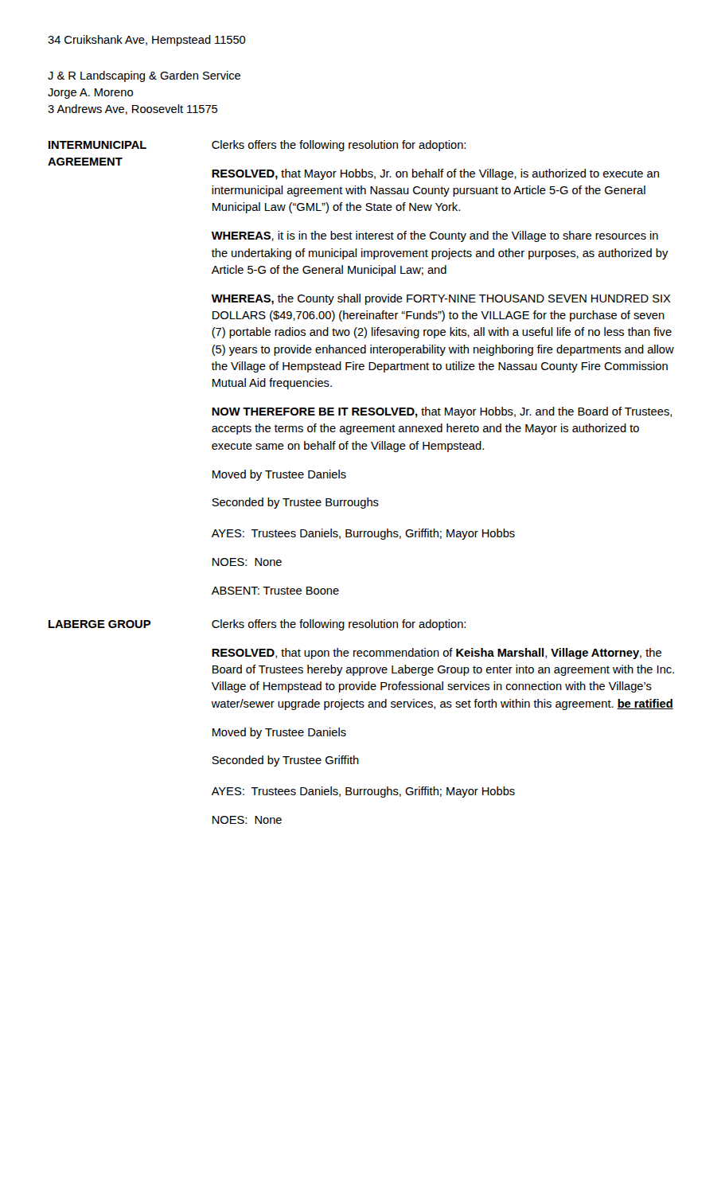34 Cruikshank Ave, Hempstead 11550
J & R Landscaping & Garden Service
Jorge A. Moreno
3 Andrews Ave, Roosevelt 11575
| INTERMUNICIPAL AGREEMENT | Clerks offers the following resolution for adoption: RESOLVED, that Mayor Hobbs, Jr. on behalf of the Village, is authorized to execute an intermunicipal agreement with Nassau County pursuant to Article 5-G of the General Municipal Law (“GML”) of the State of New York. WHEREAS , it is in the best interest of the County and the Village to share resources in the undertaking of municipal improvement projects and other purposes, as authorized by Article 5-G of the General Municipal Law; and WHEREAS, the County shall provide FORTY-NINE THOUSAND SEVEN HUNDRED SIX DOLLARS ($49,706.00) (hereinafter “Funds”) to the VILLAGE for the purchase of seven (7) portable radios and two (2) lifesaving rope kits, all with a useful life of no less than five (5) years to provide enhanced interoperability with neighboring fire departments and allow the Village of Hempstead Fire Department to utilize the Nassau County Fire Commission Mutual Aid frequencies. NOW THEREFORE BE IT RESOLVED, that Mayor Hobbs, Jr. and the Board of Trustees, accepts the terms of the agreement annexed hereto and the Mayor is authorized to execute same on behalf of the Village of Hempstead. Moved by Trustee Daniels Seconded by Trustee Burroughs AYES: Trustees Daniels, Burroughs, Griffith; Mayor Hobbs NOES: None ABSENT: Trustee Boone |
| LABERGE GROUP | Clerks offers the following resolution for adoption: RESOLVED , that upon the recommendation of Keisha Marshall , Village Attorney , the Board of Trustees hereby approve Laberge Group to enter into an agreement with the Inc. Village of Hempstead to provide Professional services in connection with the Village’s water/sewer upgrade projects and services, as set forth within this agreement. be ratified Moved by Trustee Daniels Seconded by Trustee Griffith AYES: Trustees Daniels, Burroughs, Griffith; Mayor Hobbs NOES: None |